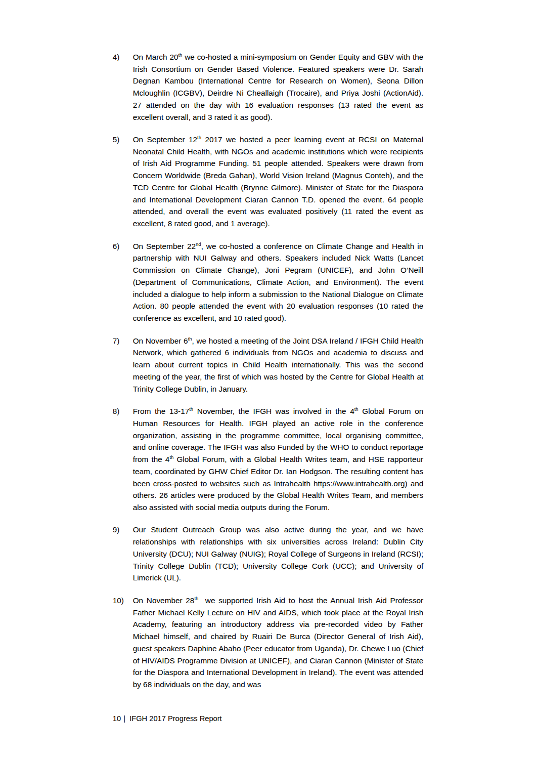4) On March 20th we co-hosted a mini-symposium on Gender Equity and GBV with the Irish Consortium on Gender Based Violence. Featured speakers were Dr. Sarah Degnan Kambou (International Centre for Research on Women), Seona Dillon Mcloughlin (ICGBV), Deirdre Ni Cheallaigh (Trocaire), and Priya Joshi (ActionAid). 27 attended on the day with 16 evaluation responses (13 rated the event as excellent overall, and 3 rated it as good).
5) On September 12th 2017 we hosted a peer learning event at RCSI on Maternal Neonatal Child Health, with NGOs and academic institutions which were recipients of Irish Aid Programme Funding. 51 people attended. Speakers were drawn from Concern Worldwide (Breda Gahan), World Vision Ireland (Magnus Conteh), and the TCD Centre for Global Health (Brynne Gilmore). Minister of State for the Diaspora and International Development Ciaran Cannon T.D. opened the event. 64 people attended, and overall the event was evaluated positively (11 rated the event as excellent, 8 rated good, and 1 average).
6) On September 22nd, we co-hosted a conference on Climate Change and Health in partnership with NUI Galway and others. Speakers included Nick Watts (Lancet Commission on Climate Change), Joni Pegram (UNICEF), and John O’Neill (Department of Communications, Climate Action, and Environment). The event included a dialogue to help inform a submission to the National Dialogue on Climate Action. 80 people attended the event with 20 evaluation responses (10 rated the conference as excellent, and 10 rated good).
7) On November 6th, we hosted a meeting of the Joint DSA Ireland / IFGH Child Health Network, which gathered 6 individuals from NGOs and academia to discuss and learn about current topics in Child Health internationally. This was the second meeting of the year, the first of which was hosted by the Centre for Global Health at Trinity College Dublin, in January.
8) From the 13-17th November, the IFGH was involved in the 4th Global Forum on Human Resources for Health. IFGH played an active role in the conference organization, assisting in the programme committee, local organising committee, and online coverage. The IFGH was also Funded by the WHO to conduct reportage from the 4th Global Forum, with a Global Health Writes team, and HSE rapporteur team, coordinated by GHW Chief Editor Dr. Ian Hodgson. The resulting content has been cross-posted to websites such as Intrahealth https://www.intrahealth.org) and others. 26 articles were produced by the Global Health Writes Team, and members also assisted with social media outputs during the Forum.
9) Our Student Outreach Group was also active during the year, and we have relationships with relationships with six universities across Ireland: Dublin City University (DCU); NUI Galway (NUIG); Royal College of Surgeons in Ireland (RCSI); Trinity College Dublin (TCD); University College Cork (UCC); and University of Limerick (UL).
10) On November 28th we supported Irish Aid to host the Annual Irish Aid Professor Father Michael Kelly Lecture on HIV and AIDS, which took place at the Royal Irish Academy, featuring an introductory address via pre-recorded video by Father Michael himself, and chaired by Ruairi De Burca (Director General of Irish Aid), guest speakers Daphine Abaho (Peer educator from Uganda), Dr. Chewe Luo (Chief of HIV/AIDS Programme Division at UNICEF), and Ciaran Cannon (Minister of State for the Diaspora and International Development in Ireland). The event was attended by 68 individuals on the day, and was
10| IFGH 2017 Progress Report